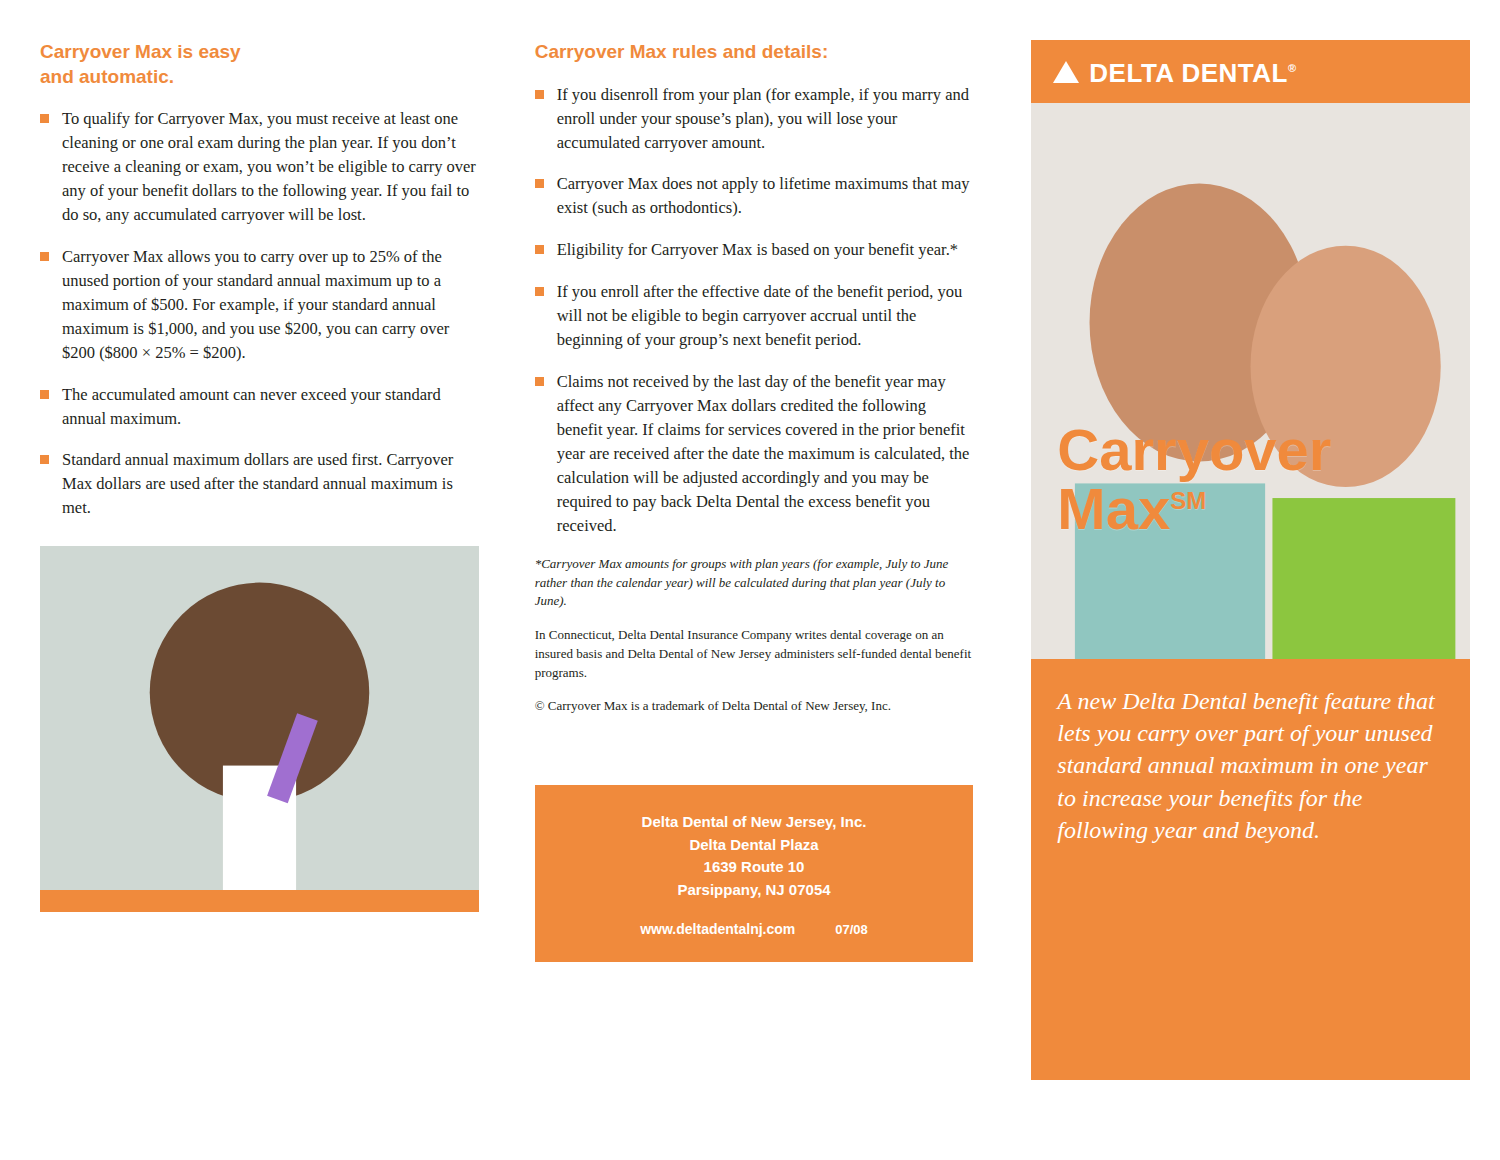Carryover Max is easy
and automatic.
To qualify for Carryover Max, you must receive at least one cleaning or one oral exam during the plan year. If you don’t receive a cleaning or exam, you won’t be eligible to carry over any of your benefit dollars to the following year. If you fail to do so, any accumulated carryover will be lost.
Carryover Max allows you to carry over up to 25% of the unused portion of your standard annual maximum up to a maximum of $500. For example, if your standard annual maximum is $1,000, and you use $200, you can carry over $200 ($800 × 25% = $200).
The accumulated amount can never exceed your standard annual maximum.
Standard annual maximum dollars are used first. Carryover Max dollars are used after the standard annual maximum is met.
Carryover Max rules and details:
If you disenroll from your plan (for example, if you marry and enroll under your spouse’s plan), you will lose your accumulated carryover amount.
Carryover Max does not apply to lifetime maximums that may exist (such as orthodontics).
Eligibility for Carryover Max is based on your benefit year.*
If you enroll after the effective date of the benefit period, you will not be eligible to begin carryover accrual until the beginning of your group’s next benefit period.
Claims not received by the last day of the benefit year may affect any Carryover Max dollars credited the following benefit year. If claims for services covered in the prior benefit year are received after the date the maximum is calculated, the calculation will be adjusted accordingly and you may be required to pay back Delta Dental the excess benefit you received.
*Carryover Max amounts for groups with plan years (for example, July to June rather than the calendar year) will be calculated during that plan year (July to June).
In Connecticut, Delta Dental Insurance Company writes dental coverage on an insured basis and Delta Dental of New Jersey administers self-funded dental benefit programs.
© Carryover Max is a trademark of Delta Dental of New Jersey, Inc.
Delta Dental of New Jersey, Inc.
Delta Dental Plaza
1639 Route 10
Parsippany, NJ 07054
www.deltadentalnj.com 07/08
DELTA DENTAL®
Carryover
MaxSM
A new Delta Dental benefit feature that lets you carry over part of your unused standard annual maximum in one year to increase your benefits for the following year and beyond.